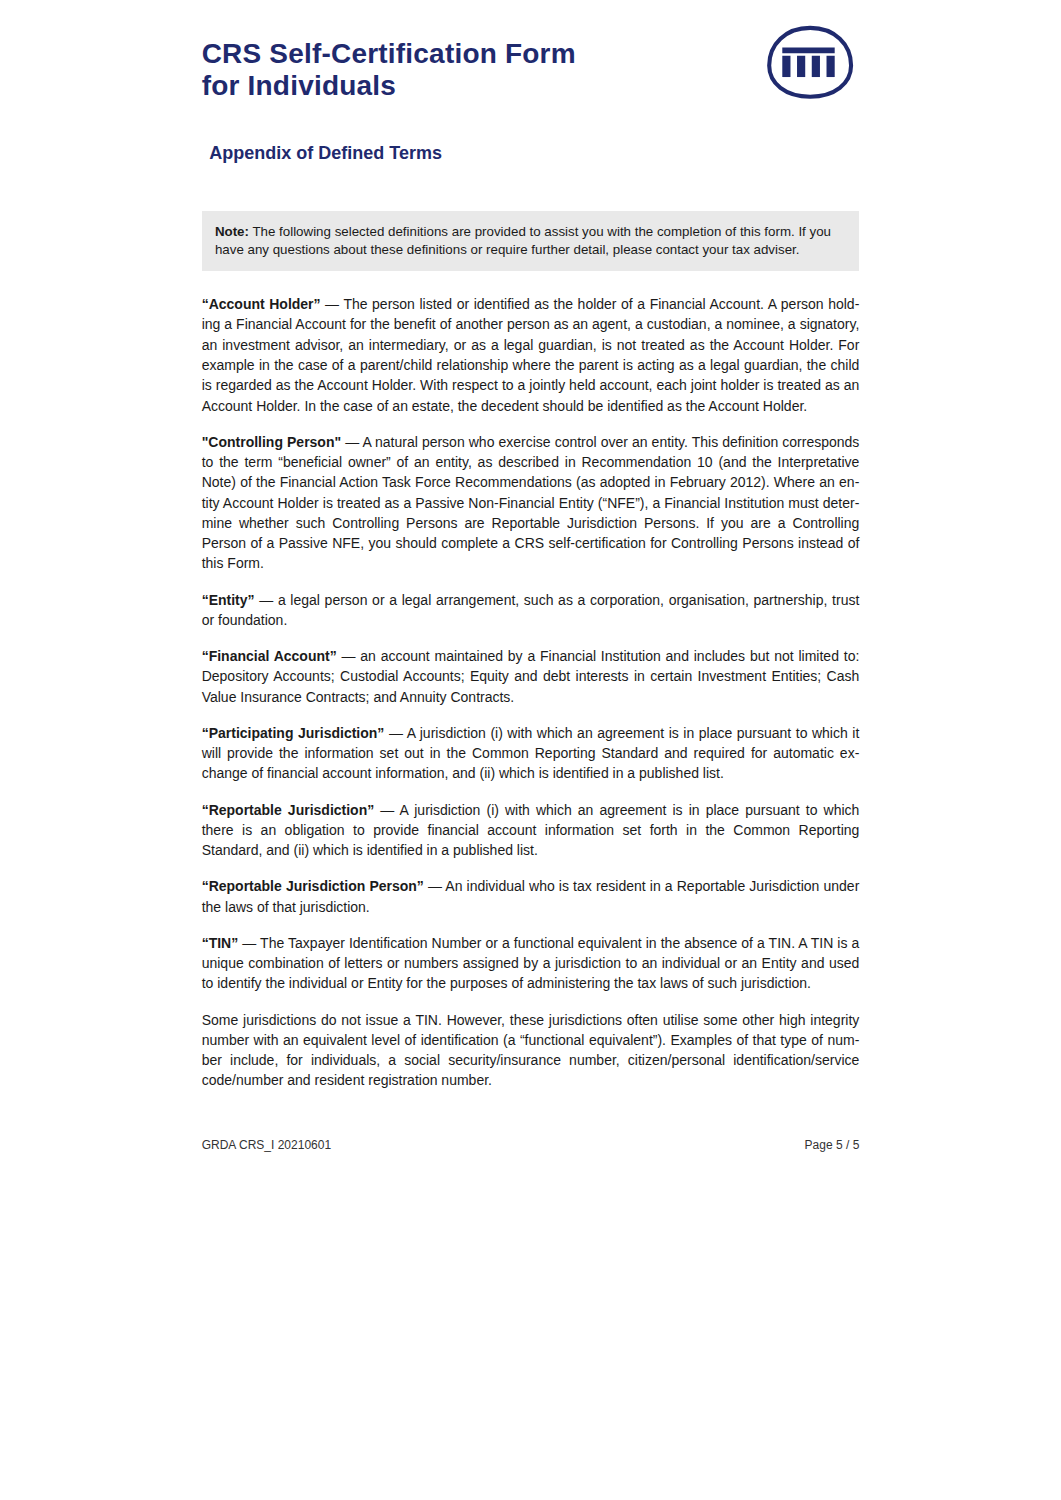CRS Self-Certification Form
for Individuals
Appendix of Defined Terms
Note: The following selected definitions are provided to assist you with the completion of this form. If you have any questions about these definitions or require further detail, please contact your tax adviser.
“Account Holder” — The person listed or identified as the holder of a Financial Account. A person holding a Financial Account for the benefit of another person as an agent, a custodian, a nominee, a signatory, an investment advisor, an intermediary, or as a legal guardian, is not treated as the Account Holder. For example in the case of a parent/child relationship where the parent is acting as a legal guardian, the child is regarded as the Account Holder. With respect to a jointly held account, each joint holder is treated as an Account Holder. In the case of an estate, the decedent should be identified as the Account Holder.
"Controlling Person" — A natural person who exercise control over an entity. This definition corresponds to the term “beneficial owner” of an entity, as described in Recommendation 10 (and the Interpretative Note) of the Financial Action Task Force Recommendations (as adopted in February 2012). Where an entity Account Holder is treated as a Passive Non-Financial Entity (“NFE”), a Financial Institution must determine whether such Controlling Persons are Reportable Jurisdiction Persons. If you are a Controlling Person of a Passive NFE, you should complete a CRS self-certification for Controlling Persons instead of this Form.
“Entity” — a legal person or a legal arrangement, such as a corporation, organisation, partnership, trust or foundation.
“Financial Account” — an account maintained by a Financial Institution and includes but not limited to: Depository Accounts; Custodial Accounts; Equity and debt interests in certain Investment Entities; Cash Value Insurance Contracts; and Annuity Contracts.
“Participating Jurisdiction” — A jurisdiction (i) with which an agreement is in place pursuant to which it will provide the information set out in the Common Reporting Standard and required for automatic exchange of financial account information, and (ii) which is identified in a published list.
“Reportable Jurisdiction” — A jurisdiction (i) with which an agreement is in place pursuant to which there is an obligation to provide financial account information set forth in the Common Reporting Standard, and (ii) which is identified in a published list.
“Reportable Jurisdiction Person” — An individual who is tax resident in a Reportable Jurisdiction under the laws of that jurisdiction.
“TIN” — The Taxpayer Identification Number or a functional equivalent in the absence of a TIN. A TIN is a unique combination of letters or numbers assigned by a jurisdiction to an individual or an Entity and used to identify the individual or Entity for the purposes of administering the tax laws of such jurisdiction.
Some jurisdictions do not issue a TIN. However, these jurisdictions often utilise some other high integrity number with an equivalent level of identification (a “functional equivalent”). Examples of that type of number include, for individuals, a social security/insurance number, citizen/personal identification/service code/number and resident registration number.
GRDA CRS_I 20210601 Page 5 / 5